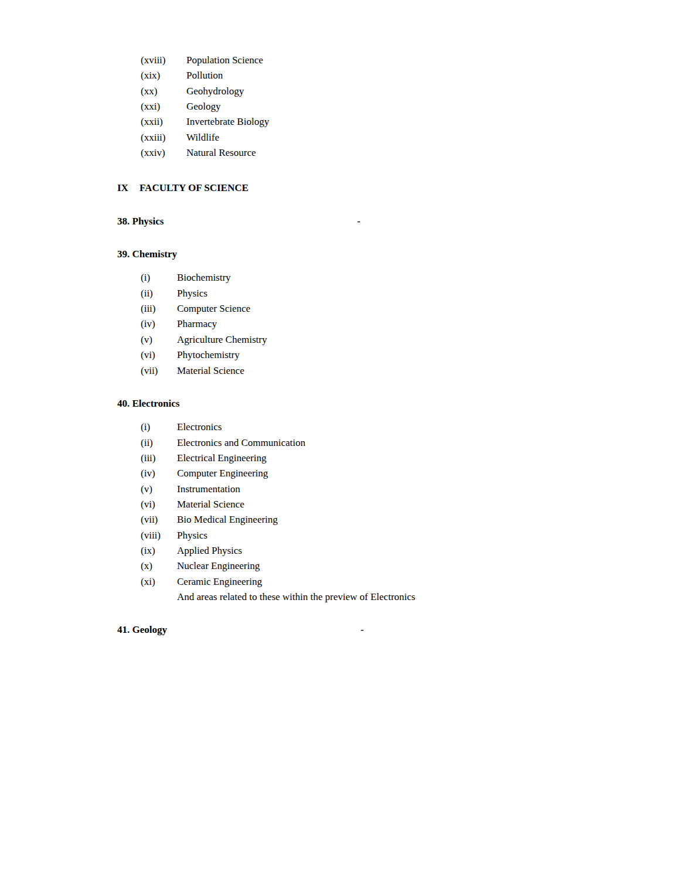(xviii) Population Science
(xix) Pollution
(xx) Geohydrology
(xxi) Geology
(xxii) Invertebrate Biology
(xxiii) Wildlife
(xxiv) Natural Resource
IXFACULTY OF SCIENCE
38. Physics-
39. Chemistry
(i) Biochemistry
(ii) Physics
(iii) Computer Science
(iv) Pharmacy
(v) Agriculture Chemistry
(vi) Phytochemistry
(vii) Material Science
40. Electronics
(i) Electronics
(ii) Electronics and Communication
(iii) Electrical Engineering
(iv) Computer Engineering
(v) Instrumentation
(vi) Material Science
(vii) Bio Medical Engineering
(viii) Physics
(ix) Applied Physics
(x) Nuclear Engineering
(xi) Ceramic Engineering
And areas related to these within the preview of Electronics
41. Geology-